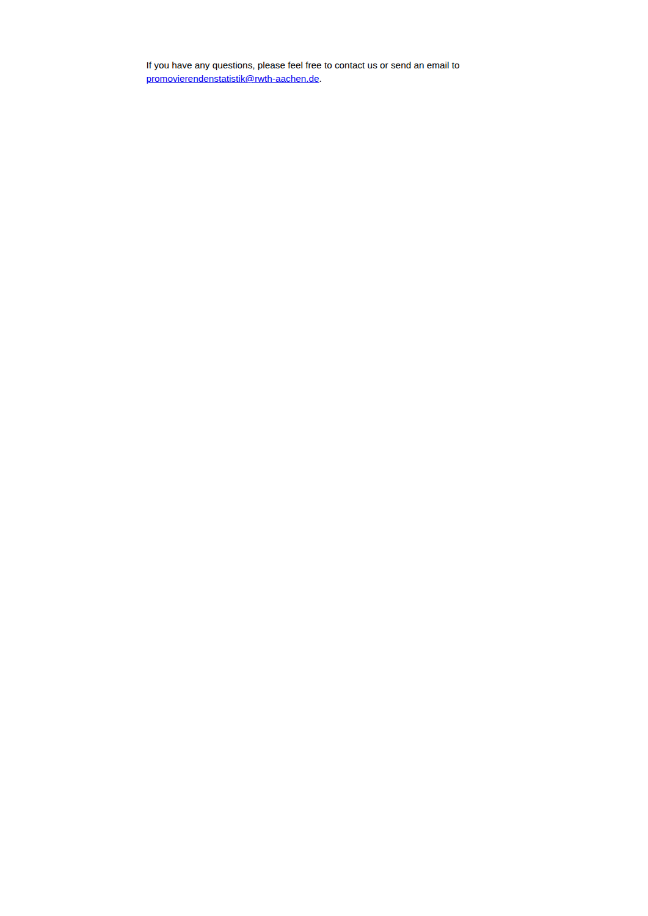If you have any questions, please feel free to contact us or send an email to promovierendenstatistik@rwth-aachen.de.